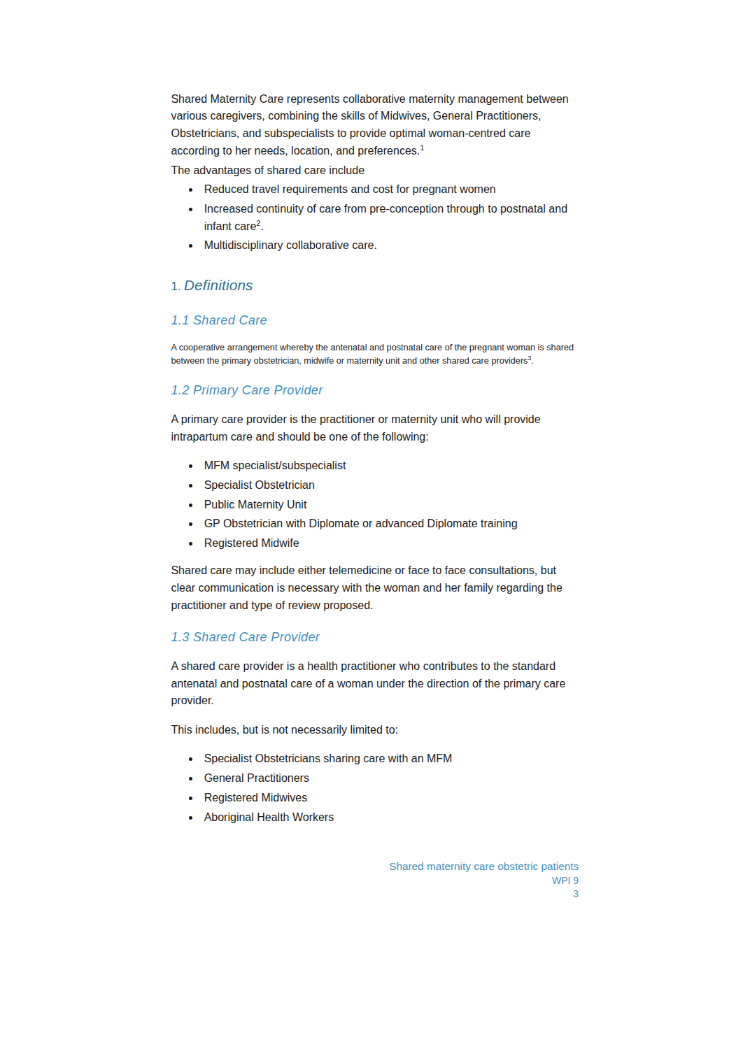Shared Maternity Care represents collaborative maternity management between various caregivers, combining the skills of Midwives, General Practitioners, Obstetricians, and subspecialists to provide optimal woman-centred care according to her needs, location, and preferences.1
The advantages of shared care include
Reduced travel requirements and cost for pregnant women
Increased continuity of care from pre-conception through to postnatal and infant care2.
Multidisciplinary collaborative care.
1. Definitions
1.1 Shared Care
A cooperative arrangement whereby the antenatal and postnatal care of the pregnant woman is shared between the primary obstetrician, midwife or maternity unit and other shared care providers3.
1.2 Primary Care Provider
A primary care provider is the practitioner or maternity unit who will provide intrapartum care and should be one of the following:
MFM specialist/subspecialist
Specialist Obstetrician
Public Maternity Unit
GP Obstetrician with Diplomate or advanced Diplomate training
Registered Midwife
Shared care may include either telemedicine or face to face consultations, but clear communication is necessary with the woman and her family regarding the practitioner and type of review proposed.
1.3 Shared Care Provider
A shared care provider is a health practitioner who contributes to the standard antenatal and postnatal care of a woman under the direction of the primary care provider.
This includes, but is not necessarily limited to:
Specialist Obstetricians sharing care with an MFM
General Practitioners
Registered Midwives
Aboriginal Health Workers
Shared maternity care obstetric patients
WPI 9
3